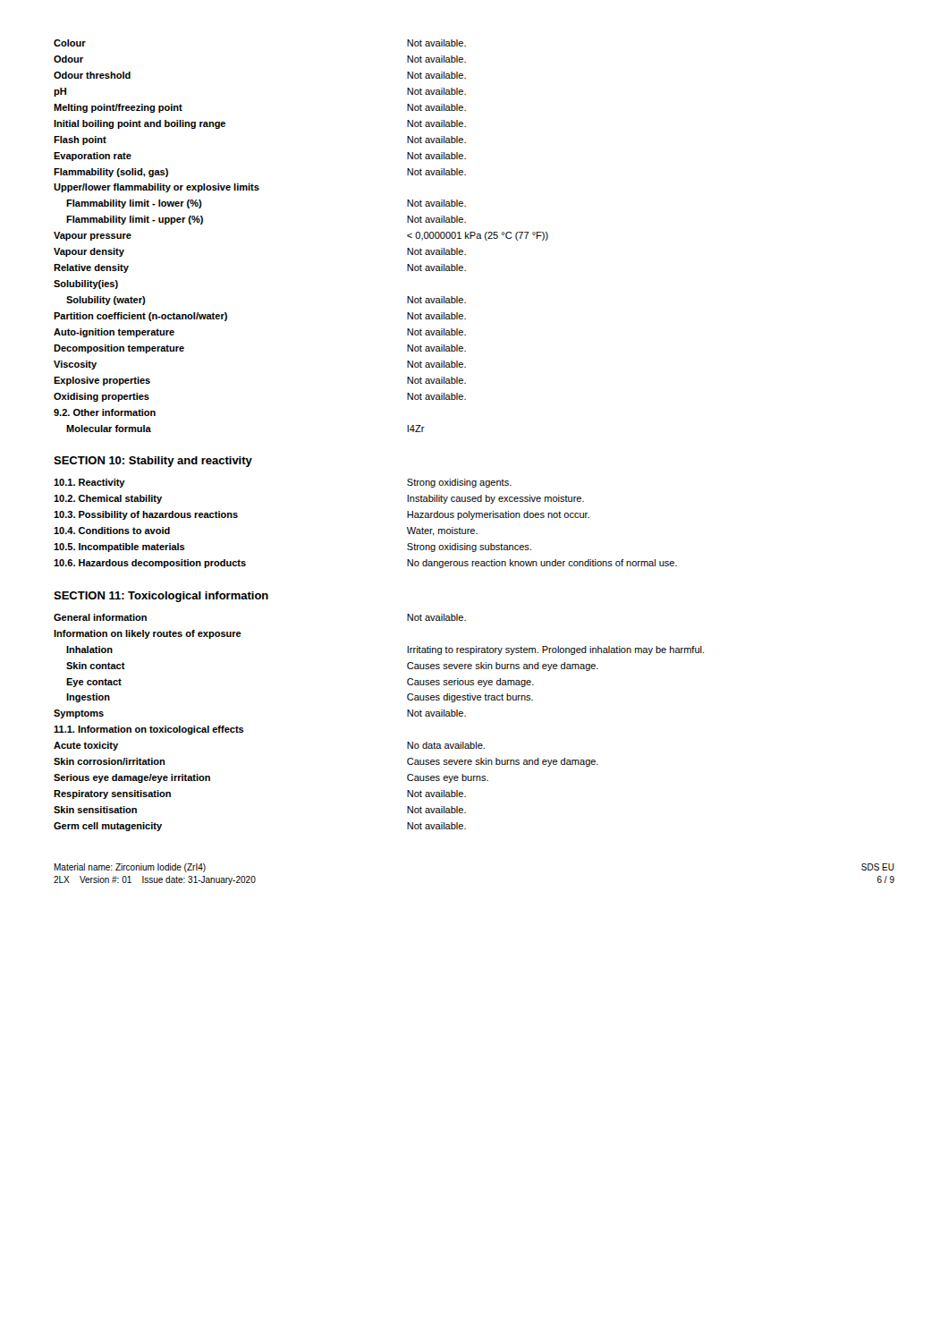| Colour | Not available. |
| Odour | Not available. |
| Odour threshold | Not available. |
| pH | Not available. |
| Melting point/freezing point | Not available. |
| Initial boiling point and boiling range | Not available. |
| Flash point | Not available. |
| Evaporation rate | Not available. |
| Flammability (solid, gas) | Not available. |
| Upper/lower flammability or explosive limits |
| Flammability limit - lower (%) | Not available. |
| Flammability limit - upper (%) | Not available. |
| Vapour pressure | < 0,0000001 kPa (25 °C (77 °F)) |
| Vapour density | Not available. |
| Relative density | Not available. |
| Solubility(ies) | |
| Solubility (water) | Not available. |
| Partition coefficient (n-octanol/water) | Not available. |
| Auto-ignition temperature | Not available. |
| Decomposition temperature | Not available. |
| Viscosity | Not available. |
| Explosive properties | Not available. |
| Oxidising properties | Not available. |
| 9.2. Other information | |
| Molecular formula | I4Zr |
SECTION 10: Stability and reactivity
| 10.1. Reactivity | Strong oxidising agents. |
| 10.2. Chemical stability | Instability caused by excessive moisture. |
| 10.3. Possibility of hazardous reactions | Hazardous polymerisation does not occur. |
| 10.4. Conditions to avoid | Water, moisture. |
| 10.5. Incompatible materials | Strong oxidising substances. |
| 10.6. Hazardous decomposition products | No dangerous reaction known under conditions of normal use. |
SECTION 11: Toxicological information
| General information | Not available. |
| Information on likely routes of exposure |
| Inhalation | Irritating to respiratory system. Prolonged inhalation may be harmful. |
| Skin contact | Causes severe skin burns and eye damage. |
| Eye contact | Causes serious eye damage. |
| Ingestion | Causes digestive tract burns. |
| Symptoms | Not available. |
| 11.1. Information on toxicological effects |
| Acute toxicity | No data available. |
| Skin corrosion/irritation | Causes severe skin burns and eye damage. |
| Serious eye damage/eye irritation | Causes eye burns. |
| Respiratory sensitisation | Not available. |
| Skin sensitisation | Not available. |
| Germ cell mutagenicity | Not available. |
Material name: Zirconium Iodide (ZrI4)
2LX Version #: 01 Issue date: 31-January-2020
SDS EU
6 / 9